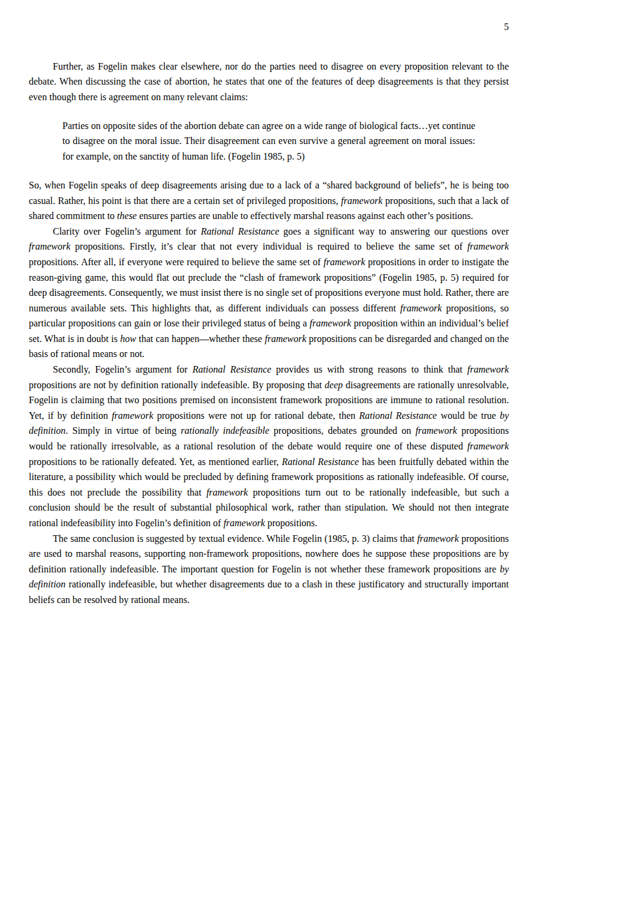5
Further, as Fogelin makes clear elsewhere, nor do the parties need to disagree on every proposition relevant to the debate. When discussing the case of abortion, he states that one of the features of deep disagreements is that they persist even though there is agreement on many relevant claims:
Parties on opposite sides of the abortion debate can agree on a wide range of biological facts…yet continue to disagree on the moral issue. Their disagreement can even survive a general agreement on moral issues: for example, on the sanctity of human life. (Fogelin 1985, p. 5)
So, when Fogelin speaks of deep disagreements arising due to a lack of a “shared background of beliefs”, he is being too casual. Rather, his point is that there are a certain set of privileged propositions, framework propositions, such that a lack of shared commitment to these ensures parties are unable to effectively marshal reasons against each other’s positions.
Clarity over Fogelin’s argument for Rational Resistance goes a significant way to answering our questions over framework propositions. Firstly, it’s clear that not every individual is required to believe the same set of framework propositions. After all, if everyone were required to believe the same set of framework propositions in order to instigate the reason-giving game, this would flat out preclude the “clash of framework propositions” (Fogelin 1985, p. 5) required for deep disagreements. Consequently, we must insist there is no single set of propositions everyone must hold. Rather, there are numerous available sets. This highlights that, as different individuals can possess different framework propositions, so particular propositions can gain or lose their privileged status of being a framework proposition within an individual’s belief set. What is in doubt is how that can happen—whether these framework propositions can be disregarded and changed on the basis of rational means or not.
Secondly, Fogelin’s argument for Rational Resistance provides us with strong reasons to think that framework propositions are not by definition rationally indefeasible. By proposing that deep disagreements are rationally unresolvable, Fogelin is claiming that two positions premised on inconsistent framework propositions are immune to rational resolution. Yet, if by definition framework propositions were not up for rational debate, then Rational Resistance would be true by definition. Simply in virtue of being rationally indefeasible propositions, debates grounded on framework propositions would be rationally irresolvable, as a rational resolution of the debate would require one of these disputed framework propositions to be rationally defeated. Yet, as mentioned earlier, Rational Resistance has been fruitfully debated within the literature, a possibility which would be precluded by defining framework propositions as rationally indefeasible. Of course, this does not preclude the possibility that framework propositions turn out to be rationally indefeasible, but such a conclusion should be the result of substantial philosophical work, rather than stipulation. We should not then integrate rational indefeasibility into Fogelin’s definition of framework propositions.
The same conclusion is suggested by textual evidence. While Fogelin (1985, p. 3) claims that framework propositions are used to marshal reasons, supporting non-framework propositions, nowhere does he suppose these propositions are by definition rationally indefeasible. The important question for Fogelin is not whether these framework propositions are by definition rationally indefeasible, but whether disagreements due to a clash in these justificatory and structurally important beliefs can be resolved by rational means.